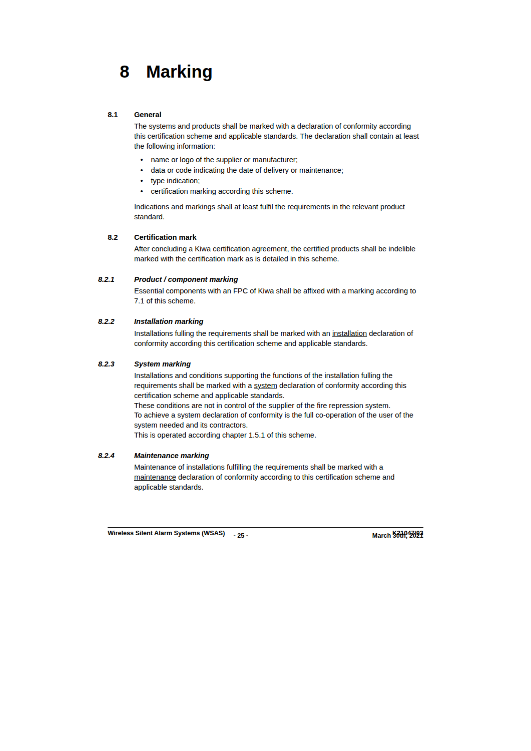8 Marking
8.1 General
The systems and products shall be marked with a declaration of conformity according this certification scheme and applicable standards. The declaration shall contain at least the following information:
name or logo of the supplier or manufacturer;
data or code indicating the date of delivery or maintenance;
type indication;
certification marking according this scheme.
Indications and markings shall at least fulfil the requirements in the relevant product standard.
8.2 Certification mark
After concluding a Kiwa certification agreement, the certified products shall be indelible marked with the certification mark as is detailed in this scheme.
8.2.1 Product / component marking
Essential components with an FPC of Kiwa shall be affixed with a marking according to 7.1 of this scheme.
8.2.2 Installation marking
Installations fulling the requirements shall be marked with an installation declaration of conformity according this certification scheme and applicable standards.
8.2.3 System marking
Installations and conditions supporting the functions of the installation fulling the requirements shall be marked with a system declaration of conformity according this certification scheme and applicable standards.
These conditions are not in control of the supplier of the fire repression system.
To achieve a system declaration of conformity is the full co-operation of the user of the system needed and its contractors.
This is operated according chapter 1.5.1 of this scheme.
8.2.4 Maintenance marking
Maintenance of installations fulfilling the requirements shall be marked with a maintenance declaration of conformity according to this certification scheme and applicable standards.
Wireless Silent Alarm Systems (WSAS)
K21047/03
- 25 -
March 30th, 2021